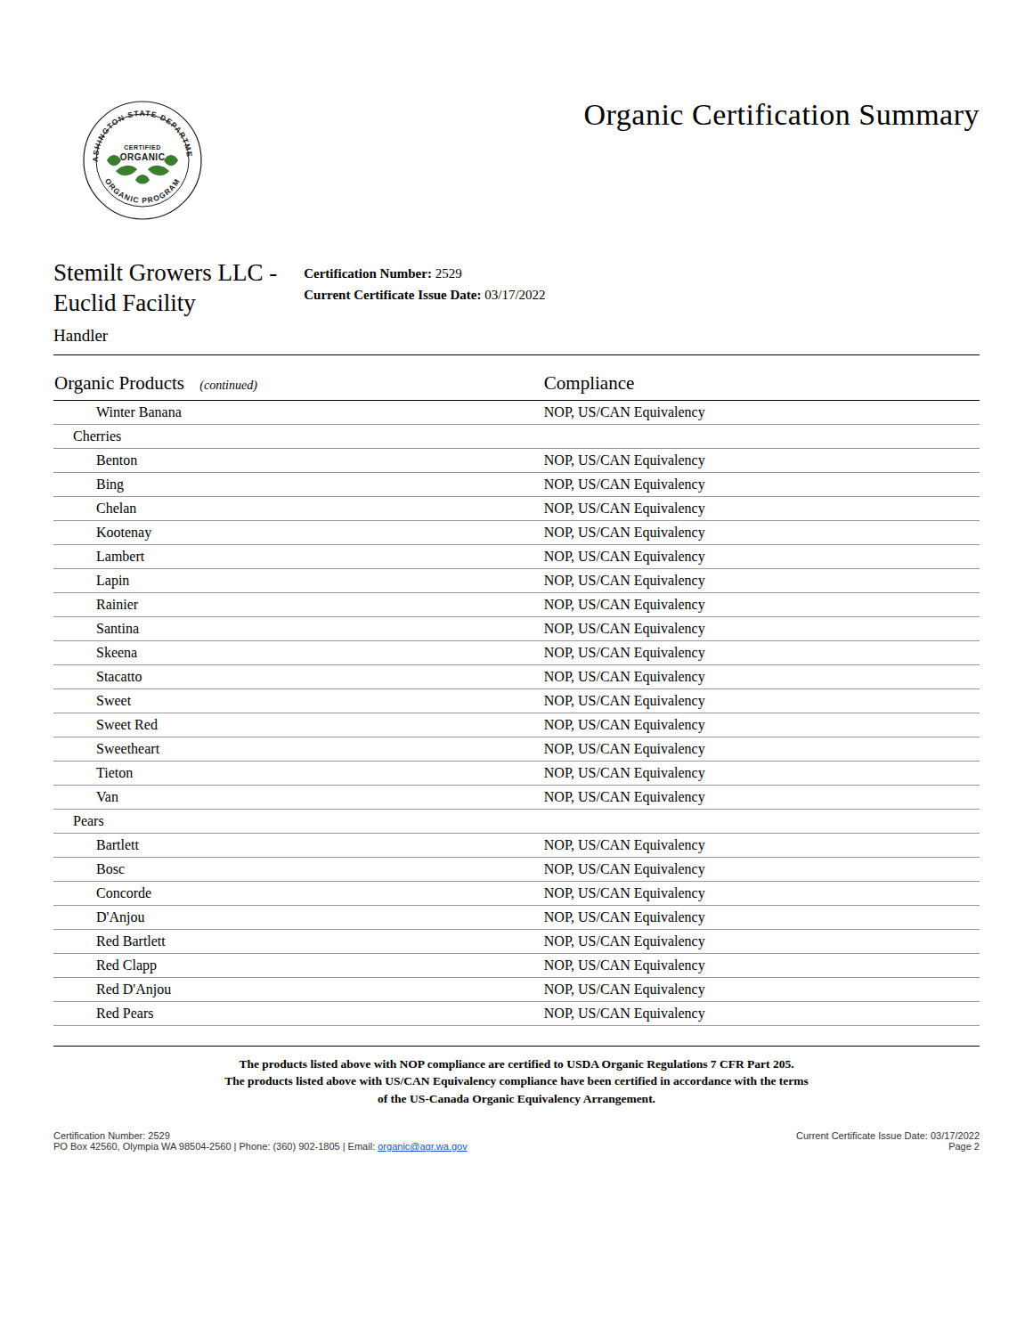WASHINGTON STATE DEPARTMENT ORGANIC PROGRAM CERTIFIED ORGANIC
Organic Certification Summary
Stemilt Growers LLC -
Euclid Facility
Handler
Certification Number: 2529
Current Certificate Issue Date: 03/17/2022
| Organic Products (continued) | Compliance |
| --- | --- |
| Winter Banana | NOP, US/CAN Equivalency |
| Cherries | |
| Benton | NOP, US/CAN Equivalency |
| Bing | NOP, US/CAN Equivalency |
| Chelan | NOP, US/CAN Equivalency |
| Kootenay | NOP, US/CAN Equivalency |
| Lambert | NOP, US/CAN Equivalency |
| Lapin | NOP, US/CAN Equivalency |
| Rainier | NOP, US/CAN Equivalency |
| Santina | NOP, US/CAN Equivalency |
| Skeena | NOP, US/CAN Equivalency |
| Stacatto | NOP, US/CAN Equivalency |
| Sweet | NOP, US/CAN Equivalency |
| Sweet Red | NOP, US/CAN Equivalency |
| Sweetheart | NOP, US/CAN Equivalency |
| Tieton | NOP, US/CAN Equivalency |
| Van | NOP, US/CAN Equivalency |
| Pears | |
| Bartlett | NOP, US/CAN Equivalency |
| Bosc | NOP, US/CAN Equivalency |
| Concorde | NOP, US/CAN Equivalency |
| D'Anjou | NOP, US/CAN Equivalency |
| Red Bartlett | NOP, US/CAN Equivalency |
| Red Clapp | NOP, US/CAN Equivalency |
| Red D'Anjou | NOP, US/CAN Equivalency |
| Red Pears | NOP, US/CAN Equivalency |
The products listed above with NOP compliance are certified to USDA Organic Regulations 7 CFR Part 205.
The products listed above with US/CAN Equivalency compliance have been certified in accordance with the terms
of the US-Canada Organic Equivalency Arrangement.
Certification Number: 2529 Current Certificate Issue Date: 03/17/2022
PO Box 42560, Olympia WA 98504-2560 | Phone: (360) 902-1805 | Email: organic@agr.wa.gov Page 2